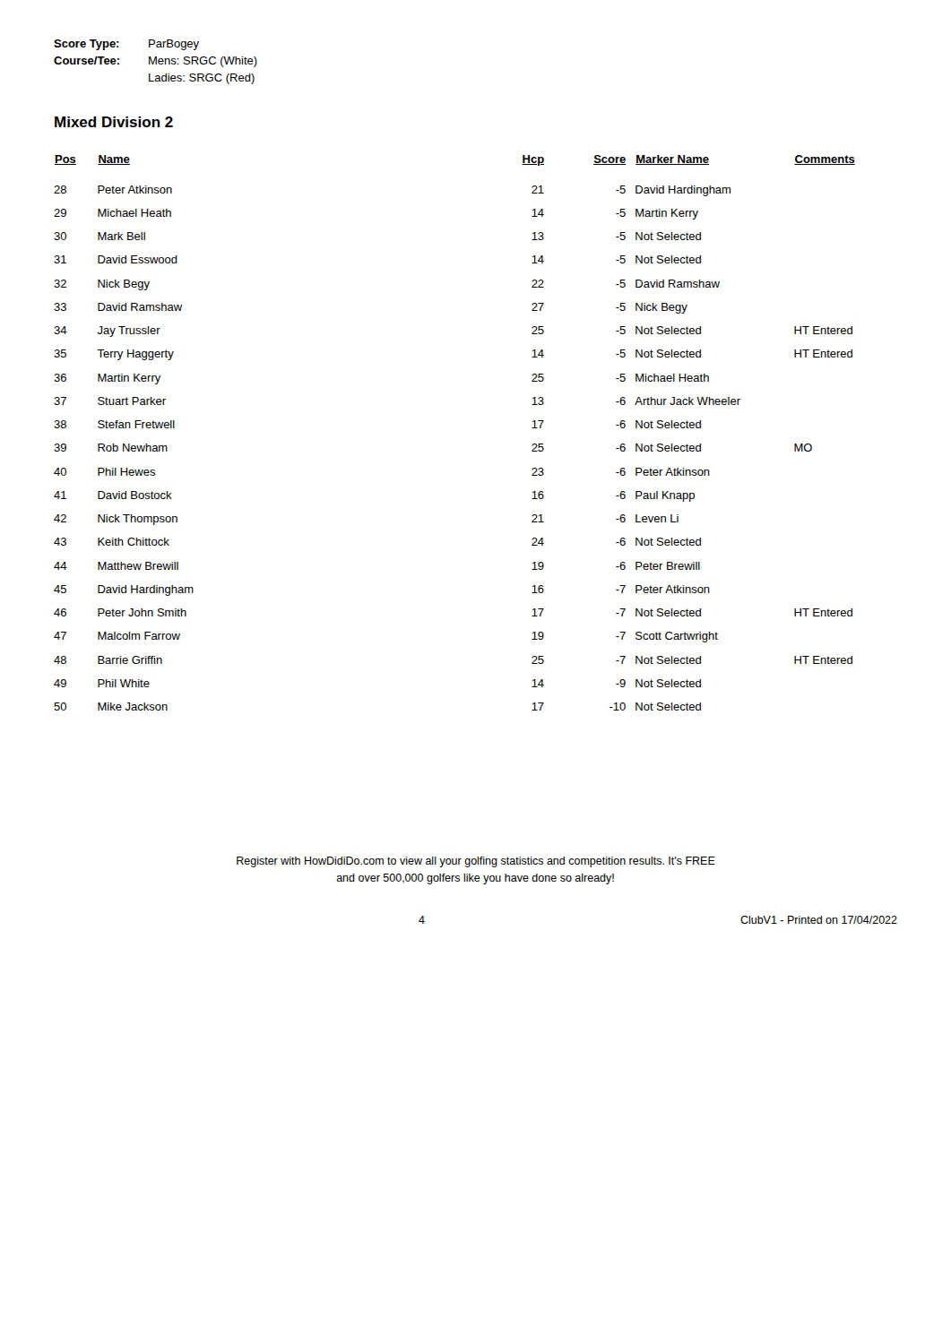Score Type:
ParBogey
Course/Tee:
Mens: SRGC (White)
Ladies: SRGC (Red)
Mixed Division 2
| Pos | Name | Hcp | Score | Marker Name | Comments |
| --- | --- | --- | --- | --- | --- |
| 28 | Peter Atkinson | 21 | -5 | David Hardingham | |
| 29 | Michael Heath | 14 | -5 | Martin Kerry | |
| 30 | Mark Bell | 13 | -5 | Not Selected | |
| 31 | David Esswood | 14 | -5 | Not Selected | |
| 32 | Nick Begy | 22 | -5 | David Ramshaw | |
| 33 | David Ramshaw | 27 | -5 | Nick Begy | |
| 34 | Jay Trussler | 25 | -5 | Not Selected | HT Entered |
| 35 | Terry Haggerty | 14 | -5 | Not Selected | HT Entered |
| 36 | Martin Kerry | 25 | -5 | Michael Heath | |
| 37 | Stuart Parker | 13 | -6 | Arthur Jack Wheeler | |
| 38 | Stefan Fretwell | 17 | -6 | Not Selected | |
| 39 | Rob Newham | 25 | -6 | Not Selected | MO |
| 40 | Phil Hewes | 23 | -6 | Peter Atkinson | |
| 41 | David Bostock | 16 | -6 | Paul Knapp | |
| 42 | Nick Thompson | 21 | -6 | Leven Li | |
| 43 | Keith Chittock | 24 | -6 | Not Selected | |
| 44 | Matthew Brewill | 19 | -6 | Peter Brewill | |
| 45 | David Hardingham | 16 | -7 | Peter Atkinson | |
| 46 | Peter John Smith | 17 | -7 | Not Selected | HT Entered |
| 47 | Malcolm Farrow | 19 | -7 | Scott Cartwright | |
| 48 | Barrie Griffin | 25 | -7 | Not Selected | HT Entered |
| 49 | Phil White | 14 | -9 | Not Selected | |
| 50 | Mike Jackson | 17 | -10 | Not Selected | |
Register with HowDidiDo.com to view all your golfing statistics and competition results. It's FREE
and over 500,000 golfers like you have done so already!
4 ClubV1 - Printed on 17/04/2022